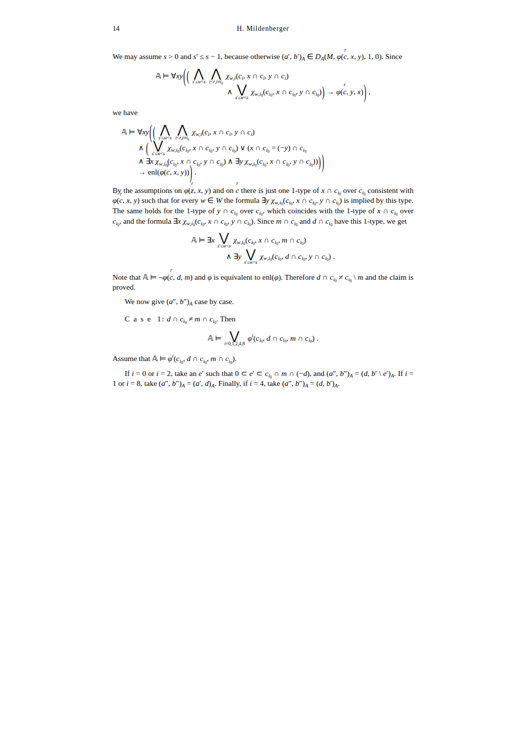14
H. Mildenberger
We may assume s > 0 and s′ ≤ s − 1, because otherwise (a′, b′)A ∈ DA(M, φ(cr, x, y), 1, 0). Since
𝔸 ⊨ ∀xy(( ⋀s′≤w<s ⋀i<r,i≠i0 χw,i(ci, x ∩ ci, y ∩ ci) ∧ ⋁s′≤w<s χw,i0(ci0, x ∩ ci0, y ∩ ci0)) → φ(cr, y, x)) ,
we have
𝔸 ⊨ ∀xy(( ⋀s′≤w<s ⋀i<r,i≠i0 χw,i(ci, x ∩ ci, y ∩ ci) ∧ ( ⋁s′≤w<s χw,i0(ci0, x ∩ ci0, y ∩ ci0) ∨ (x ∩ ci0 = (−y) ∩ ci0 ∧ ∃x χw,i0(ci0, x ∩ ci0, y ∩ ci0) ∧ ∃y χw,i0(ci0, x ∩ ci0, y ∩ ci0)))) → enl(φ(cr, x, y))) .
By the assumptions on φ(zr, x, y) and on cr there is just one 1-type of x ∩ ci0 over ci0 consistent with φ(cr, x, y) such that for every w ∈ W the formula ∃y χw,i0(ci0, x ∩ ci0, y ∩ ci0) is implied by this type. The same holds for the 1-type of y ∩ ci0 over ci0, which coincides with the 1-type of x ∩ ci0 over ci0, and the formula ∃x χw,i0(ci0, x ∩ ci0, y ∩ ci0). Since m ∩ ci0 and d ∩ ci0 have this 1-type, we get
𝔸 ⊨ ∃x ⋁s′≤w<s χw,i0(ci0, x ∩ ci0, m ∩ ci0) ∧ ∃y ⋁s′≤w<s χw,i0(ci0, d ∩ ci0, y ∩ ci0) .
Note that 𝔸 ⊨ ¬φ(cr, d, m) and φ is equivalent to enl(φ). Therefore d ∩ ci0 ≠ ci0 \ m and the claim is proved.
We now give (a″, b″)A case by case.
C a s e 1: d ∩ ci0 ≠ m ∩ ci0. Then
𝔸 ⊨ ⋁i=0,1,2,4,8 φi(ci0, d ∩ ci0, m ∩ ci0) .
Assume that 𝔸 ⊨ φi(ci0, d ∩ ci0, m ∩ ci0).
If i = 0 or i = 2, take an e′ such that 0 ⊂ e′ ⊂ ci0 ∩ m ∩ (−d), and (a″, b″)A = (d, b′ \ e′)A. If i = 1 or i = 8, take (a″, b″)A = (a′, d)A. Finally, if i = 4, take (a″, b″)A = (d, b′)A.